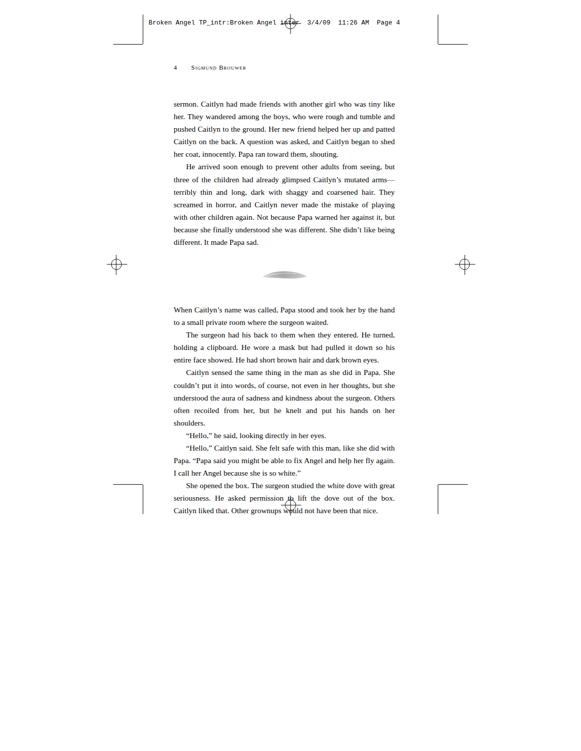Broken Angel TP_intr:Broken Angel inter 3/4/09 11:26 AM Page 4
4 Sigmund Brouwer
sermon. Caitlyn had made friends with another girl who was tiny like her. They wandered among the boys, who were rough and tumble and pushed Caitlyn to the ground. Her new friend helped her up and patted Caitlyn on the back. A question was asked, and Caitlyn began to shed her coat, innocently. Papa ran toward them, shouting.
He arrived soon enough to prevent other adults from seeing, but three of the children had already glimpsed Caitlyn’s mutated arms—terribly thin and long, dark with shaggy and coarsened hair. They screamed in horror, and Caitlyn never made the mistake of playing with other children again. Not because Papa warned her against it, but because she finally understood she was different. She didn’t like being different. It made Papa sad.
When Caitlyn’s name was called, Papa stood and took her by the hand to a small private room where the surgeon waited.
The surgeon had his back to them when they entered. He turned, holding a clipboard. He wore a mask but had pulled it down so his entire face showed. He had short brown hair and dark brown eyes.
Caitlyn sensed the same thing in the man as she did in Papa. She couldn’t put it into words, of course, not even in her thoughts, but she understood the aura of sadness and kindness about the surgeon. Others often recoiled from her, but he knelt and put his hands on her shoulders.
“Hello,” he said, looking directly in her eyes.
“Hello,” Caitlyn said. She felt safe with this man, like she did with Papa. “Papa said you might be able to fix Angel and help her fly again. I call her Angel because she is so white.”
She opened the box. The surgeon studied the white dove with great seriousness. He asked permission to lift the dove out of the box. Caitlyn liked that. Other grownups would not have been that nice.